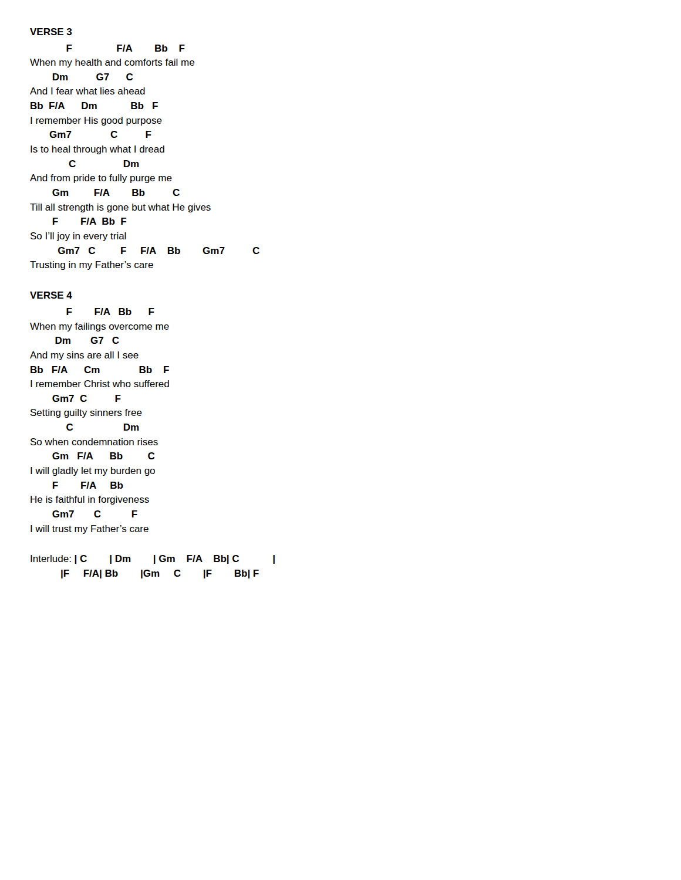VERSE 3
F F/A Bb F
When my health and comforts fail me
Dm G7 C
And I fear what lies ahead
Bb F/A Dm Bb F
I remember His good purpose
Gm7 C F
Is to heal through what I dread
C Dm
And from pride to fully purge me
Gm F/A Bb C
Till all strength is gone but what He gives
F F/A Bb F
So I’ll joy in every trial
Gm7 C F F/A Bb Gm7 C
Trusting in my Father’s care
VERSE 4
F F/A Bb F
When my failings overcome me
Dm G7 C
And my sins are all I see
Bb F/A Cm Bb F
I remember Christ who suffered
Gm7 C F
Setting guilty sinners free
C Dm
So when condemnation rises
Gm F/A Bb C
I will gladly let my burden go
F F/A Bb
He is faithful in forgiveness
Gm7 C F
I will trust my Father’s care
Interlude: | C | Dm | Gm F/A Bb| C | |F F/A| Bb |Gm C |F Bb| F